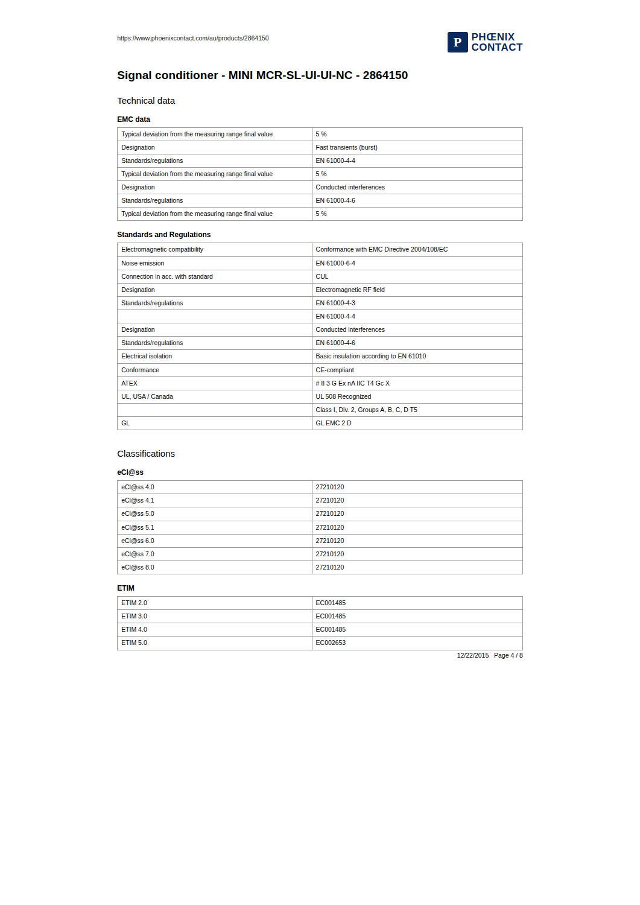https://www.phoenixcontact.com/au/products/2864150
P
PHŒNIX
CONTACT
Signal conditioner - MINI MCR-SL-UI-UI-NC - 2864150
Technical data
EMC data
| Typical deviation from the measuring range final value | 5 % |
| Designation | Fast transients (burst) |
| Standards/regulations | EN 61000-4-4 |
| Typical deviation from the measuring range final value | 5 % |
| Designation | Conducted interferences |
| Standards/regulations | EN 61000-4-6 |
| Typical deviation from the measuring range final value | 5 % |
Standards and Regulations
| Electromagnetic compatibility | Conformance with EMC Directive 2004/108/EC |
| Noise emission | EN 61000-6-4 |
| Connection in acc. with standard | CUL |
| Designation | Electromagnetic RF field |
| Standards/regulations | EN 61000-4-3 |
| | EN 61000-4-4 |
| Designation | Conducted interferences |
| Standards/regulations | EN 61000-4-6 |
| Electrical isolation | Basic insulation according to EN 61010 |
| Conformance | CE-compliant |
| ATEX | # II 3 G Ex nA IIC T4 Gc X |
| UL, USA / Canada | UL 508 Recognized |
| | Class I, Div. 2, Groups A, B, C, D T5 |
| GL | GL EMC 2 D |
Classifications
eCl@ss
| eCl@ss 4.0 | 27210120 |
| eCl@ss 4.1 | 27210120 |
| eCl@ss 5.0 | 27210120 |
| eCl@ss 5.1 | 27210120 |
| eCl@ss 6.0 | 27210120 |
| eCl@ss 7.0 | 27210120 |
| eCl@ss 8.0 | 27210120 |
ETIM
| ETIM 2.0 | EC001485 |
| ETIM 3.0 | EC001485 |
| ETIM 4.0 | EC001485 |
| ETIM 5.0 | EC002653 |
12/22/2015 Page 4 / 8